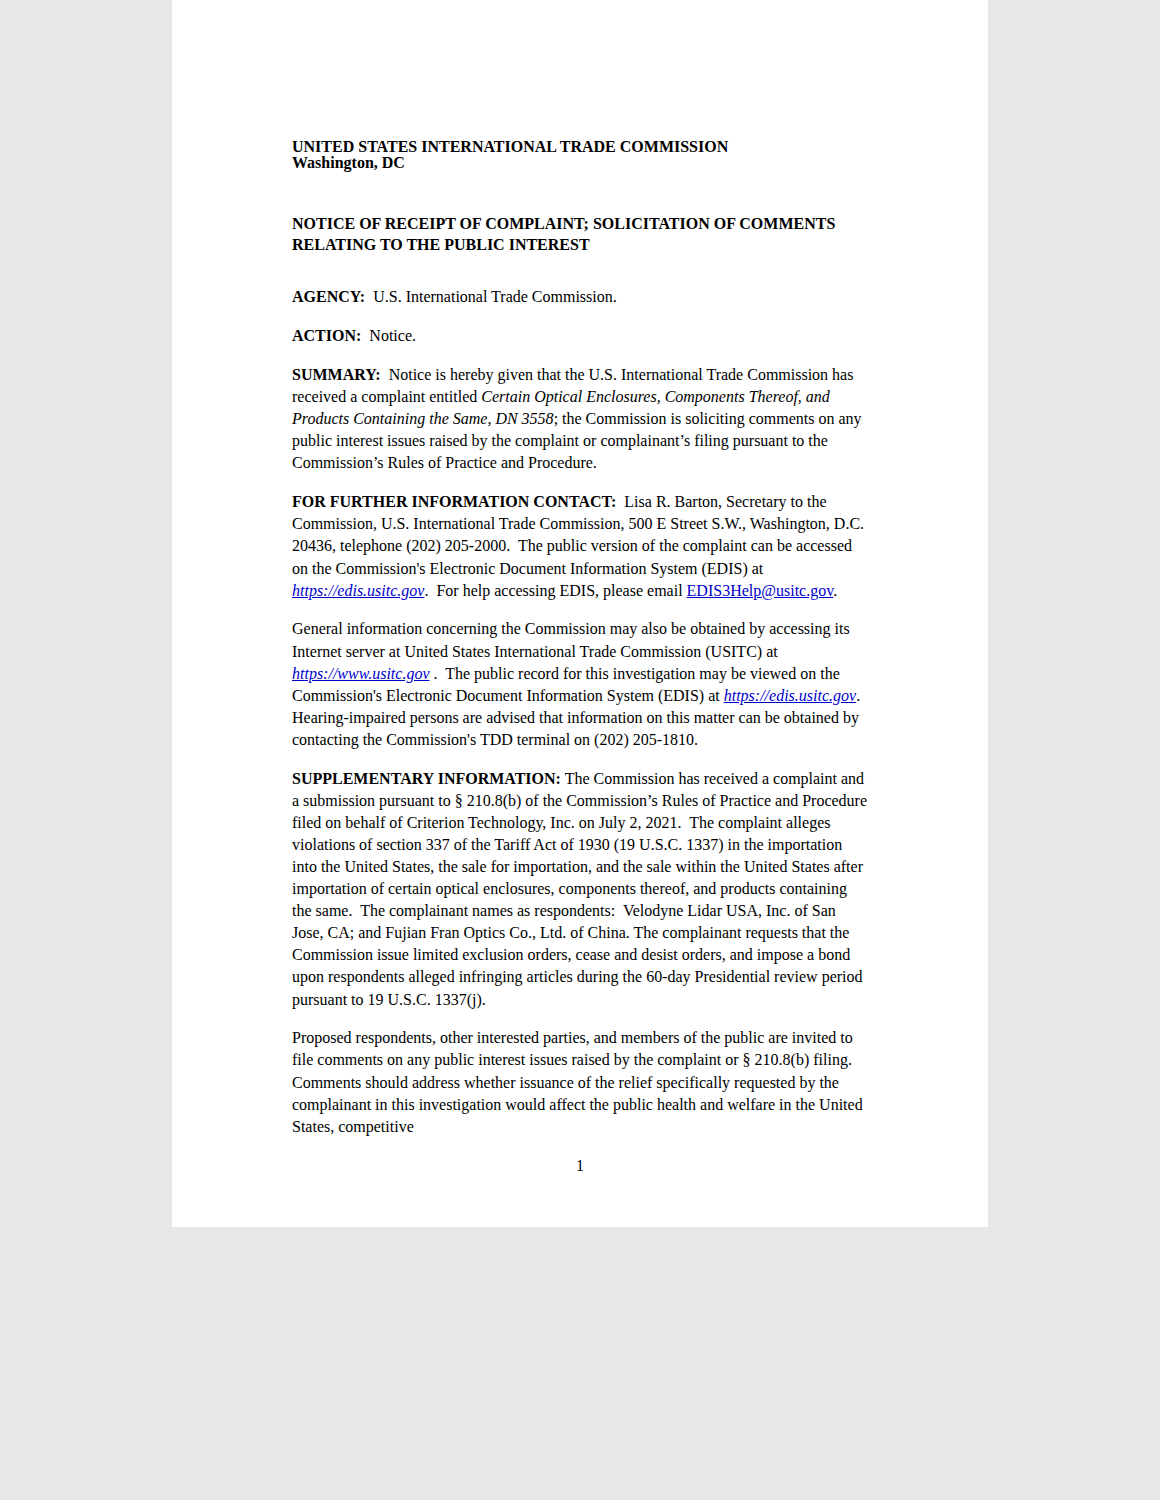UNITED STATES INTERNATIONAL TRADE COMMISSION
Washington, DC
NOTICE OF RECEIPT OF COMPLAINT; SOLICITATION OF COMMENTS
RELATING TO THE PUBLIC INTEREST
AGENCY: U.S. International Trade Commission.
ACTION: Notice.
SUMMARY: Notice is hereby given that the U.S. International Trade Commission has received a complaint entitled Certain Optical Enclosures, Components Thereof, and Products Containing the Same, DN 3558; the Commission is soliciting comments on any public interest issues raised by the complaint or complainant’s filing pursuant to the Commission’s Rules of Practice and Procedure.
FOR FURTHER INFORMATION CONTACT: Lisa R. Barton, Secretary to the Commission, U.S. International Trade Commission, 500 E Street S.W., Washington, D.C. 20436, telephone (202) 205-2000. The public version of the complaint can be accessed on the Commission's Electronic Document Information System (EDIS) at https://edis.usitc.gov. For help accessing EDIS, please email EDIS3Help@usitc.gov.
General information concerning the Commission may also be obtained by accessing its Internet server at United States International Trade Commission (USITC) at https://www.usitc.gov . The public record for this investigation may be viewed on the Commission's Electronic Document Information System (EDIS) at https://edis.usitc.gov. Hearing-impaired persons are advised that information on this matter can be obtained by contacting the Commission's TDD terminal on (202) 205-1810.
SUPPLEMENTARY INFORMATION: The Commission has received a complaint and a submission pursuant to § 210.8(b) of the Commission’s Rules of Practice and Procedure filed on behalf of Criterion Technology, Inc. on July 2, 2021. The complaint alleges violations of section 337 of the Tariff Act of 1930 (19 U.S.C. 1337) in the importation into the United States, the sale for importation, and the sale within the United States after importation of certain optical enclosures, components thereof, and products containing the same. The complainant names as respondents: Velodyne Lidar USA, Inc. of San Jose, CA; and Fujian Fran Optics Co., Ltd. of China. The complainant requests that the Commission issue limited exclusion orders, cease and desist orders, and impose a bond upon respondents alleged infringing articles during the 60-day Presidential review period pursuant to 19 U.S.C. 1337(j).
Proposed respondents, other interested parties, and members of the public are invited to file comments on any public interest issues raised by the complaint or § 210.8(b) filing. Comments should address whether issuance of the relief specifically requested by the complainant in this investigation would affect the public health and welfare in the United States, competitive
1